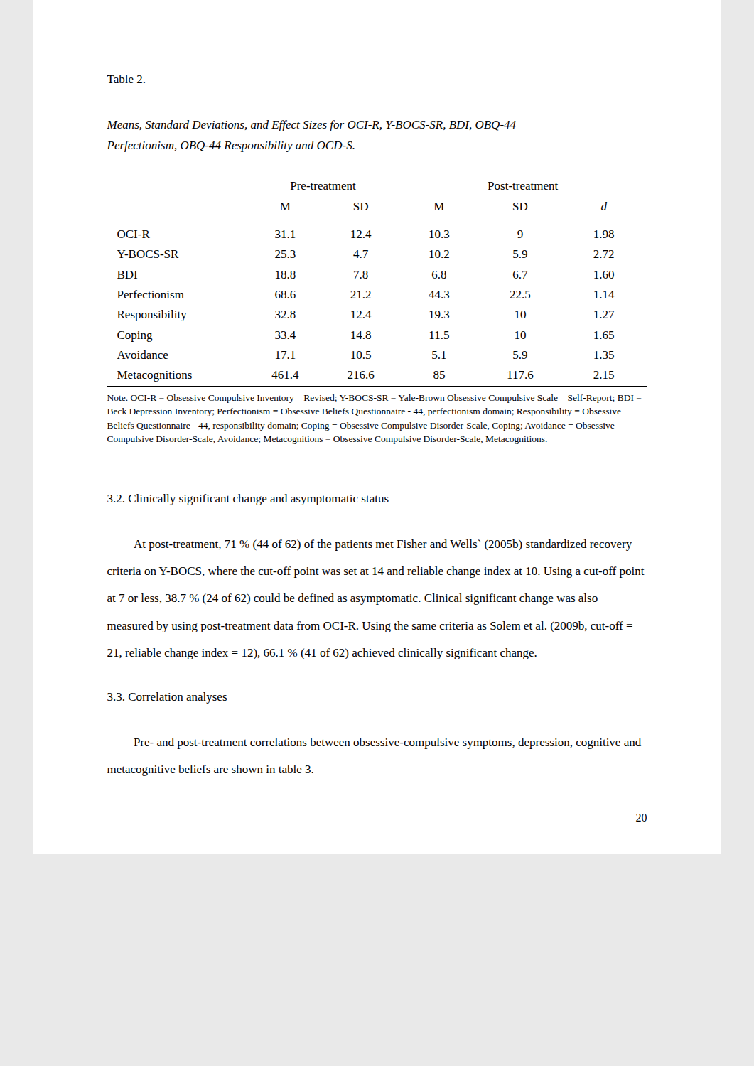Table 2.
Means, Standard Deviations, and Effect Sizes for OCI-R, Y-BOCS-SR, BDI, OBQ-44
Perfectionism, OBQ-44 Responsibility and OCD-S.
| | Pre-treatment | Post-treatment |
| --- | --- | --- |
| | M | SD | M | SD | d |
| OCI-R | 31.1 | 12.4 | 10.3 | 9 | 1.98 |
| Y-BOCS-SR | 25.3 | 4.7 | 10.2 | 5.9 | 2.72 |
| BDI | 18.8 | 7.8 | 6.8 | 6.7 | 1.60 |
| Perfectionism | 68.6 | 21.2 | 44.3 | 22.5 | 1.14 |
| Responsibility | 32.8 | 12.4 | 19.3 | 10 | 1.27 |
| Coping | 33.4 | 14.8 | 11.5 | 10 | 1.65 |
| Avoidance | 17.1 | 10.5 | 5.1 | 5.9 | 1.35 |
| Metacognitions | 461.4 | 216.6 | 85 | 117.6 | 2.15 |
Note. OCI-R = Obsessive Compulsive Inventory – Revised; Y-BOCS-SR = Yale-Brown Obsessive Compulsive Scale – Self-Report; BDI = Beck Depression Inventory; Perfectionism = Obsessive Beliefs Questionnaire - 44, perfectionism domain; Responsibility = Obsessive Beliefs Questionnaire - 44, responsibility domain; Coping = Obsessive Compulsive Disorder-Scale, Coping; Avoidance = Obsessive Compulsive Disorder-Scale, Avoidance; Metacognitions = Obsessive Compulsive Disorder-Scale, Metacognitions.
3.2. Clinically significant change and asymptomatic status
At post-treatment, 71 % (44 of 62) of the patients met Fisher and Wells` (2005b) standardized recovery criteria on Y-BOCS, where the cut-off point was set at 14 and reliable change index at 10. Using a cut-off point at 7 or less, 38.7 % (24 of 62) could be defined as asymptomatic. Clinical significant change was also measured by using post-treatment data from OCI-R. Using the same criteria as Solem et al. (2009b, cut-off = 21, reliable change index = 12), 66.1 % (41 of 62) achieved clinically significant change.
3.3. Correlation analyses
Pre- and post-treatment correlations between obsessive-compulsive symptoms, depression, cognitive and metacognitive beliefs are shown in table 3.
20